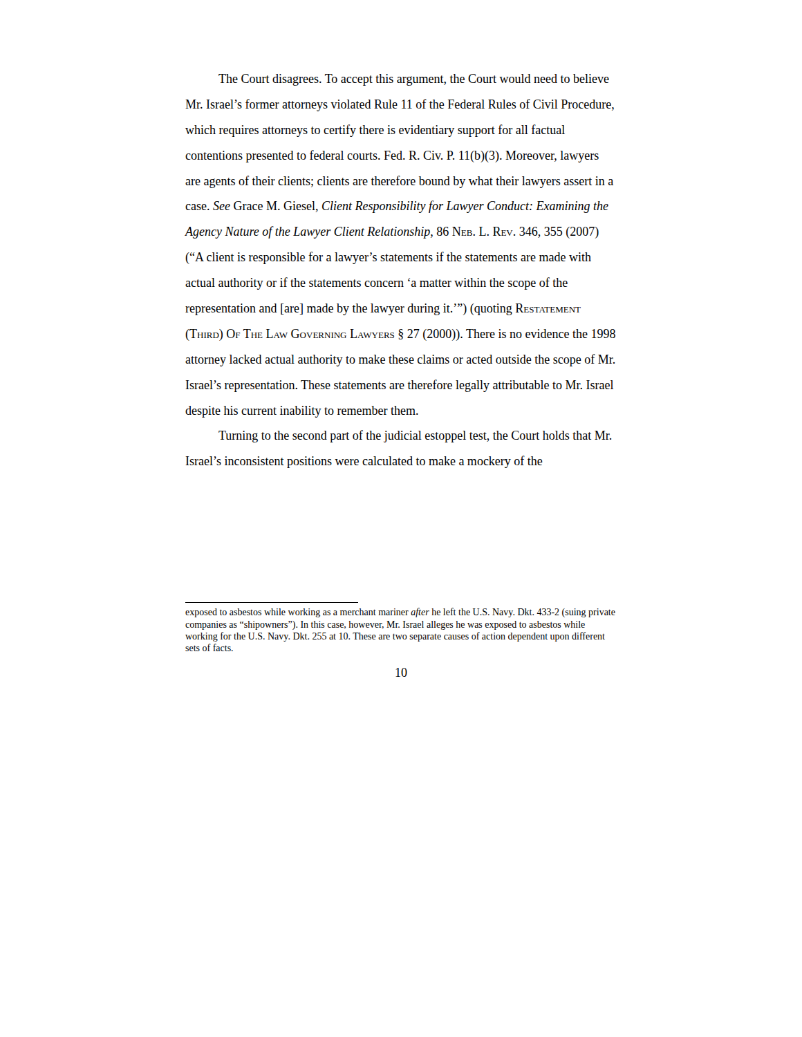The Court disagrees. To accept this argument, the Court would need to believe Mr. Israel’s former attorneys violated Rule 11 of the Federal Rules of Civil Procedure, which requires attorneys to certify there is evidentiary support for all factual contentions presented to federal courts. Fed. R. Civ. P. 11(b)(3). Moreover, lawyers are agents of their clients; clients are therefore bound by what their lawyers assert in a case. See Grace M. Giesel, Client Responsibility for Lawyer Conduct: Examining the Agency Nature of the Lawyer Client Relationship, 86 Neb. L. Rev. 346, 355 (2007) (“A client is responsible for a lawyer’s statements if the statements are made with actual authority or if the statements concern ‘a matter within the scope of the representation and [are] made by the lawyer during it.’”) (quoting Restatement (Third) Of The Law Governing Lawyers § 27 (2000)). There is no evidence the 1998 attorney lacked actual authority to make these claims or acted outside the scope of Mr. Israel’s representation. These statements are therefore legally attributable to Mr. Israel despite his current inability to remember them.
Turning to the second part of the judicial estoppel test, the Court holds that Mr. Israel’s inconsistent positions were calculated to make a mockery of the
exposed to asbestos while working as a merchant mariner after he left the U.S. Navy. Dkt. 433-2 (suing private companies as “shipowners”). In this case, however, Mr. Israel alleges he was exposed to asbestos while working for the U.S. Navy. Dkt. 255 at 10. These are two separate causes of action dependent upon different sets of facts.
10